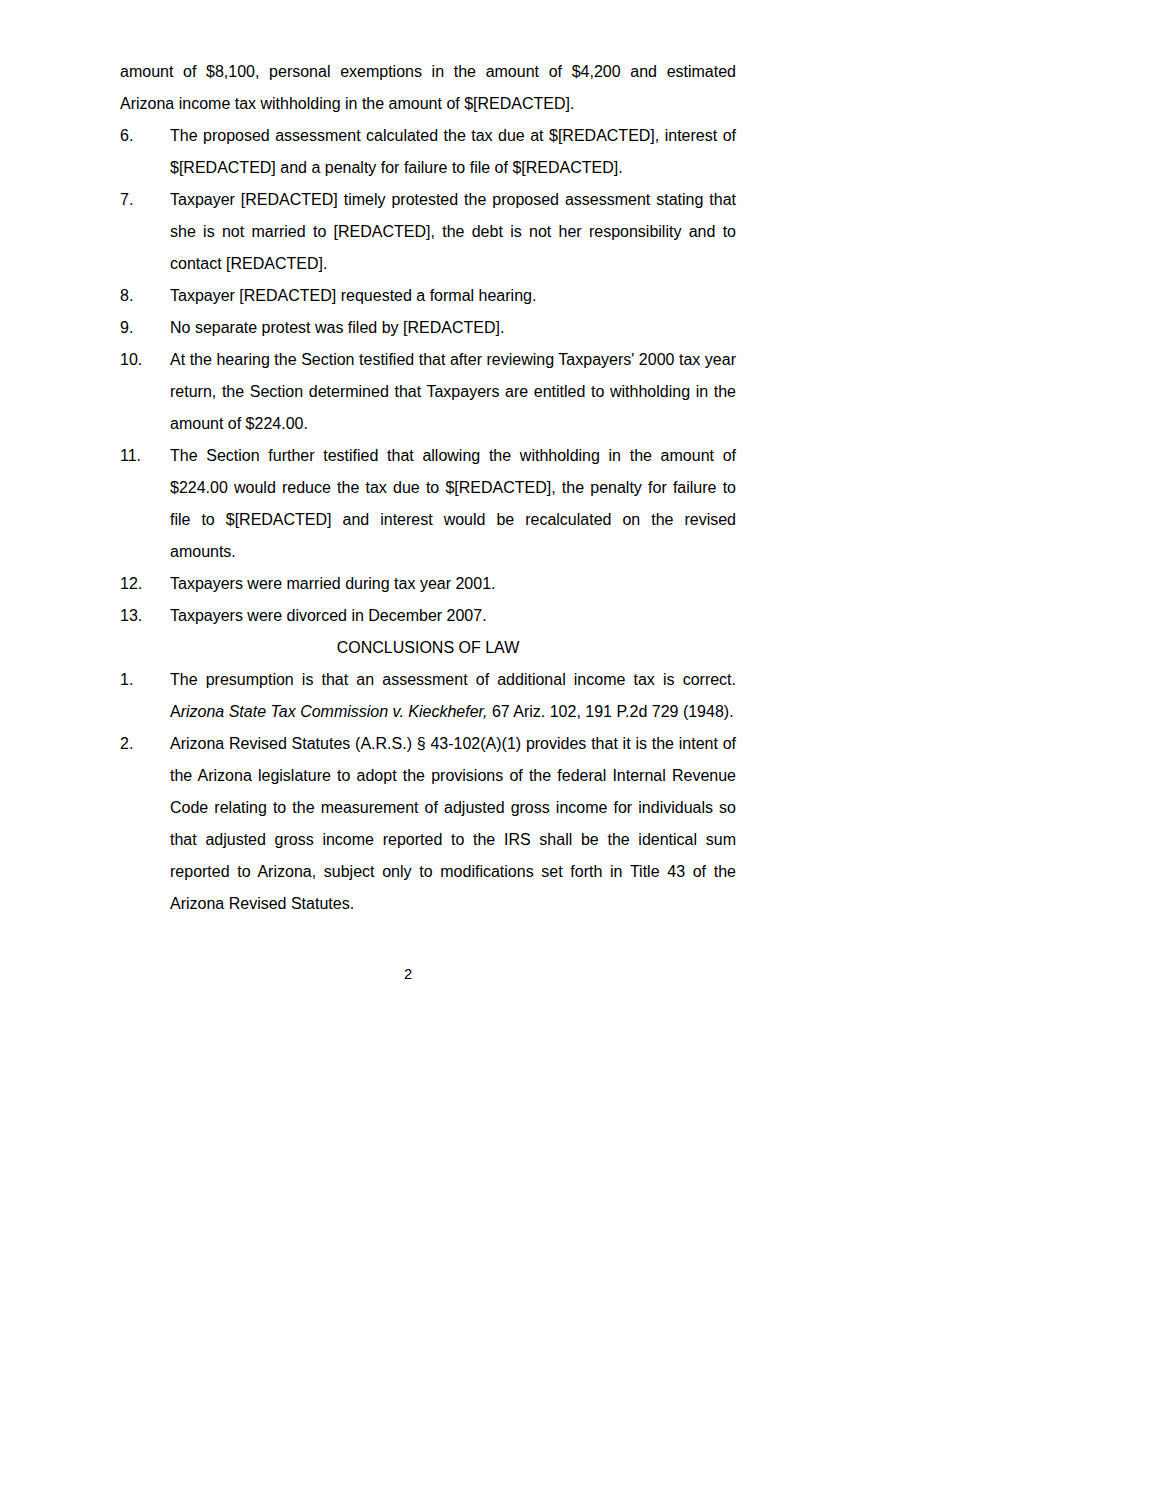amount of $8,100, personal exemptions in the amount of $4,200 and estimated Arizona income tax withholding in the amount of $[REDACTED].
6.
The proposed assessment calculated the tax due at $[REDACTED], interest of $[REDACTED] and a penalty for failure to file of $[REDACTED].
7.
Taxpayer [REDACTED] timely protested the proposed assessment stating that she is not married to [REDACTED], the debt is not her responsibility and to contact [REDACTED].
8.
Taxpayer [REDACTED] requested a formal hearing.
9.
No separate protest was filed by [REDACTED].
10.
At the hearing the Section testified that after reviewing Taxpayers' 2000 tax year return, the Section determined that Taxpayers are entitled to withholding in the amount of $224.00.
11.
The Section further testified that allowing the withholding in the amount of $224.00 would reduce the tax due to $[REDACTED], the penalty for failure to file to $[REDACTED] and interest would be recalculated on the revised amounts.
12.
Taxpayers were married during tax year 2001.
13.
Taxpayers were divorced in December 2007.
CONCLUSIONS OF LAW
1.
The presumption is that an assessment of additional income tax is correct. Arizona State Tax Commission v. Kieckhefer, 67 Ariz. 102, 191 P.2d 729 (1948).
2.
Arizona Revised Statutes (A.R.S.) § 43-102(A)(1) provides that it is the intent of the Arizona legislature to adopt the provisions of the federal Internal Revenue Code relating to the measurement of adjusted gross income for individuals so that adjusted gross income reported to the IRS shall be the identical sum reported to Arizona, subject only to modifications set forth in Title 43 of the Arizona Revised Statutes.
2